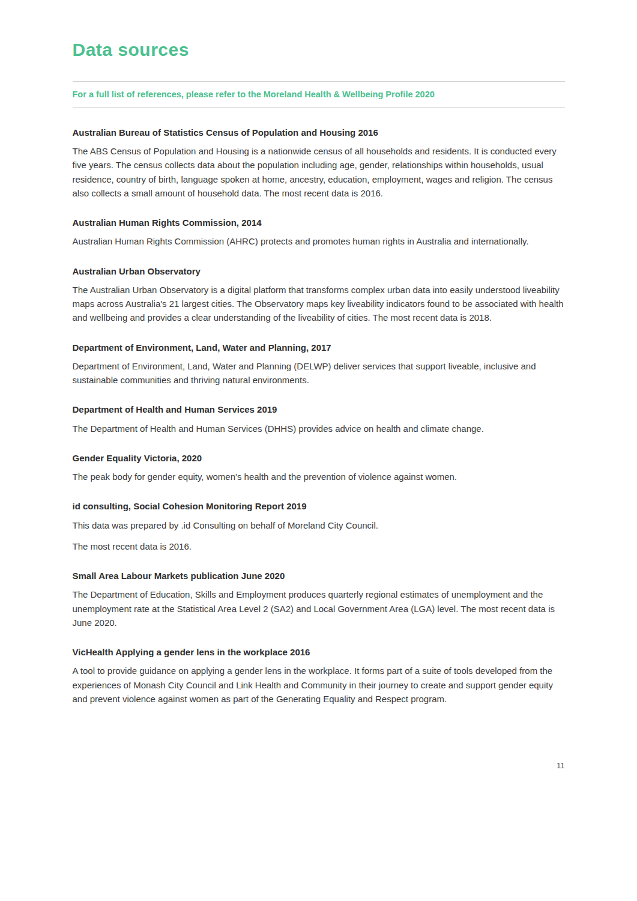Data sources
For a full list of references, please refer to the Moreland Health & Wellbeing Profile 2020
Australian Bureau of Statistics Census of Population and Housing 2016
The ABS Census of Population and Housing is a nationwide census of all households and residents. It is conducted every five years. The census collects data about the population including age, gender, relationships within households, usual residence, country of birth, language spoken at home, ancestry, education, employment, wages and religion. The census also collects a small amount of household data. The most recent data is 2016.
Australian Human Rights Commission, 2014
Australian Human Rights Commission (AHRC) protects and promotes human rights in Australia and internationally.
Australian Urban Observatory
The Australian Urban Observatory is a digital platform that transforms complex urban data into easily understood liveability maps across Australia's 21 largest cities. The Observatory maps key liveability indicators found to be associated with health and wellbeing and provides a clear understanding of the liveability of cities. The most recent data is 2018.
Department of Environment, Land, Water and Planning, 2017
Department of Environment, Land, Water and Planning (DELWP) deliver services that support liveable, inclusive and sustainable communities and thriving natural environments.
Department of Health and Human Services 2019
The Department of Health and Human Services (DHHS) provides advice on health and climate change.
Gender Equality Victoria, 2020
The peak body for gender equity, women's health and the prevention of violence against women.
id consulting, Social Cohesion Monitoring Report 2019
This data was prepared by .id Consulting on behalf of Moreland City Council.
The most recent data is 2016.
Small Area Labour Markets publication June 2020
The Department of Education, Skills and Employment produces quarterly regional estimates of unemployment and the unemployment rate at the Statistical Area Level 2 (SA2) and Local Government Area (LGA) level. The most recent data is June 2020.
VicHealth Applying a gender lens in the workplace 2016
A tool to provide guidance on applying a gender lens in the workplace. It forms part of a suite of tools developed from the experiences of Monash City Council and Link Health and Community in their journey to create and support gender equity and prevent violence against women as part of the Generating Equality and Respect program.
11